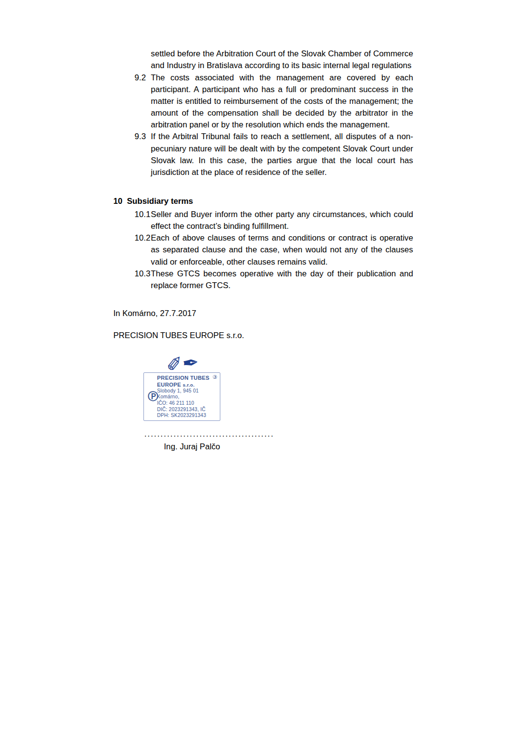settled before the Arbitration Court of the Slovak Chamber of Commerce and Industry in Bratislava according to its basic internal legal regulations
9.2
The costs associated with the management are covered by each participant. A participant who has a full or predominant success in the matter is entitled to reimbursement of the costs of the management; the amount of the compensation shall be decided by the arbitrator in the arbitration panel or by the resolution which ends the management.
9.3
If the Arbitral Tribunal fails to reach a settlement, all disputes of a non-pecuniary nature will be dealt with by the competent Slovak Court under Slovak law. In this case, the parties argue that the local court has jurisdiction at the place of residence of the seller.
10 Subsidiary terms
10.1
Seller and Buyer inform the other party any circumstances, which could effect the contract’s binding fulfillment.
10.2
Each of above clauses of terms and conditions or contract is operative as separated clause and the case, when would not any of the clauses valid or enforceable, other clauses remains valid.
10.3
These GTCS becomes operative with the day of their publication and replace former GTCS.
In Komárno, 27.7.2017
PRECISION TUBES EUROPE s.r.o.
✐✒
Ⓟ ③
PRECISION TUBES EUROPE s.r.o.
Slobody 1, 945 01 Komárno,
IČO: 46 211 110
DIČ: 2023291343, IČ DPH: SK2023291343
........................................
Ing. Juraj Palčo